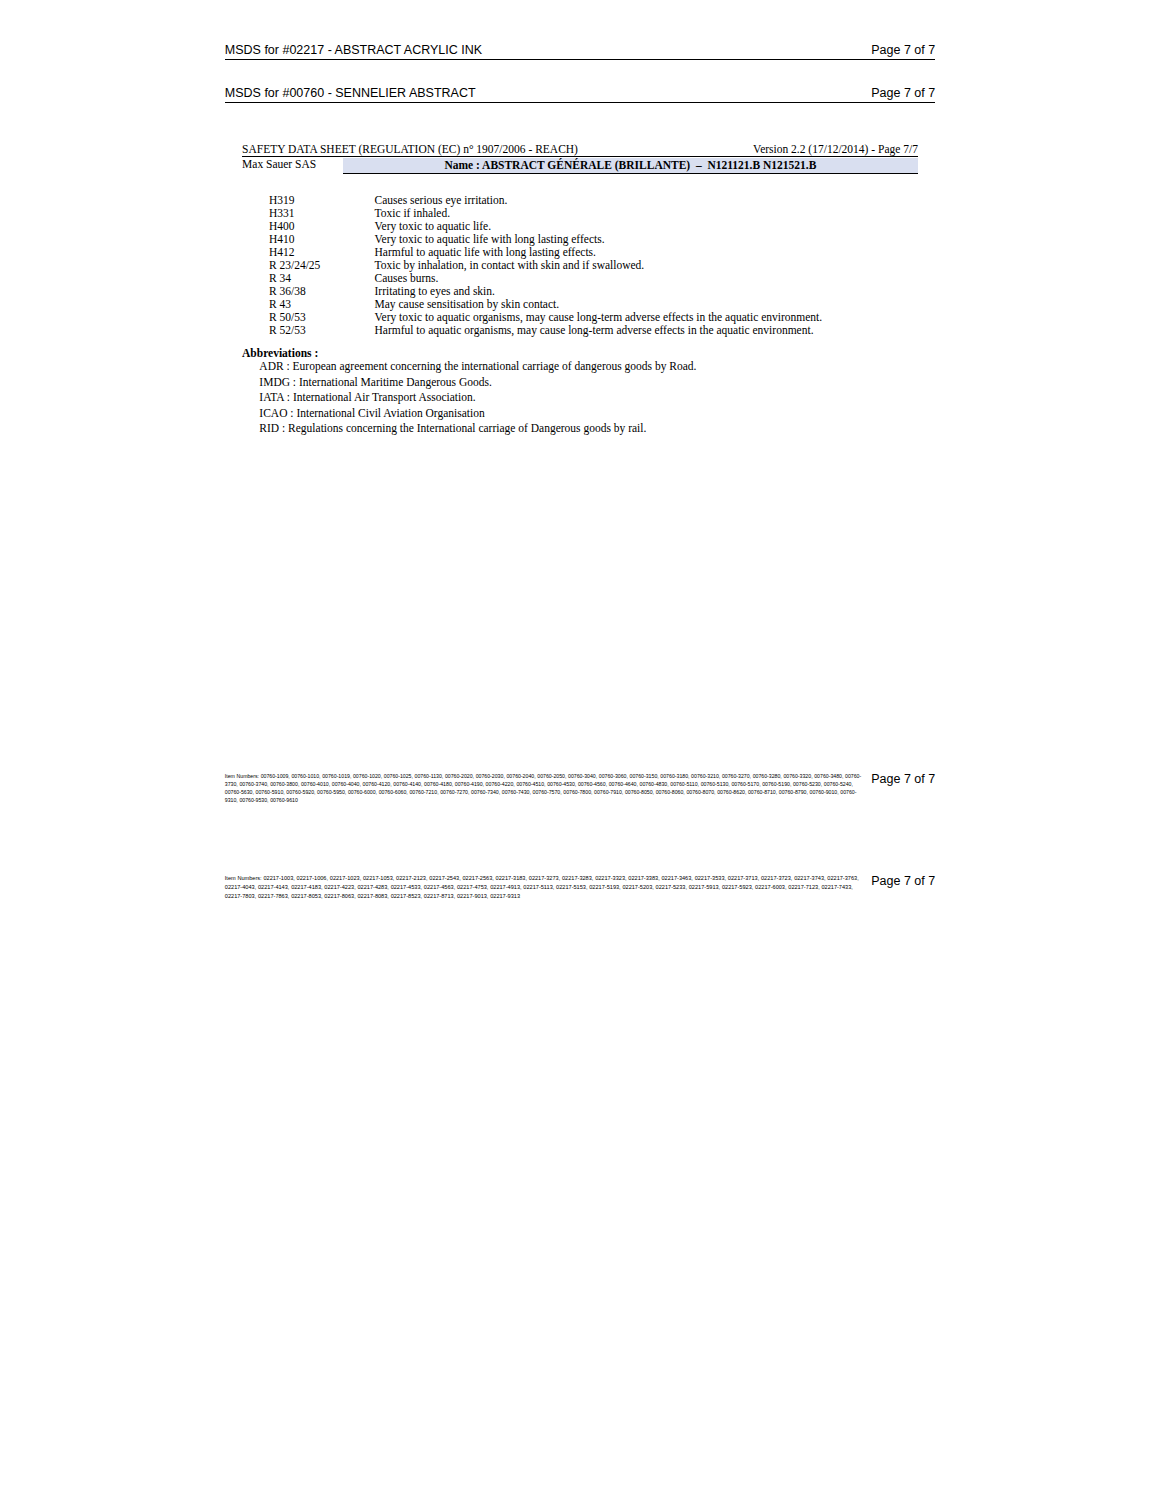MSDS for #02217 - ABSTRACT ACRYLIC INK
Page 7 of 7
MSDS for #00760 - SENNELIER ABSTRACT
Page 7 of 7
SAFETY DATA SHEET (REGULATION (EC) n° 1907/2006 - REACH)
Version 2.2 (17/12/2014) - Page 7/7
Max Sauer SAS
Name : ABSTRACT GÉNÉRALE (BRILLANTE) – N121121.B N121521.B
| H319 | Causes serious eye irritation. |
| H331 | Toxic if inhaled. |
| H400 | Very toxic to aquatic life. |
| H410 | Very toxic to aquatic life with long lasting effects. |
| H412 | Harmful to aquatic life with long lasting effects. |
| R 23/24/25 | Toxic by inhalation, in contact with skin and if swallowed. |
| R 34 | Causes burns. |
| R 36/38 | Irritating to eyes and skin. |
| R 43 | May cause sensitisation by skin contact. |
| R 50/53 | Very toxic to aquatic organisms, may cause long-term adverse effects in the aquatic environment. |
| R 52/53 | Harmful to aquatic organisms, may cause long-term adverse effects in the aquatic environment. |
Abbreviations :
ADR : European agreement concerning the international carriage of dangerous goods by Road.
IMDG : International Maritime Dangerous Goods.
IATA : International Air Transport Association.
ICAO : International Civil Aviation Organisation
RID : Regulations concerning the International carriage of Dangerous goods by rail.
Item Numbers: 00760-1009, 00760-1010, 00760-1019, 00760-1020, 00760-1025, 00760-1130, 00760-2020, 00760-2030, 00760-2040, 00760-2050, 00760-3040, 00760-3060, 00760-3150, 00760-3180, 00760-3210, 00760-3270, 00760-3280, 00760-3320, 00760-3480, 00760-3730, 00760-3740, 00760-3800, 00760-4010, 00760-4040, 00760-4120, 00760-4140, 00760-4180, 00760-4190, 00760-4220, 00760-4510, 00760-4530, 00760-4560, 00760-4640, 00760-4830, 00760-5110, 00760-5130, 00760-5170, 00760-5190, 00760-5230, 00760-5240, 00760-5630, 00760-5910, 00760-5920, 00760-5950, 00760-6000, 00760-6060, 00760-7210, 00760-7270, 00760-7340, 00760-7430, 00760-7570, 00760-7800, 00760-7910, 00760-8050, 00760-8060, 00760-8070, 00760-8620, 00760-8710, 00760-8790, 00760-9010, 00760-9310, 00760-9530, 00760-9610
Page 7 of 7
Item Numbers: 02217-1003, 02217-1006, 02217-1023, 02217-1053, 02217-2123, 02217-2543, 02217-2563, 02217-3183, 02217-3273, 02217-3283, 02217-3323, 02217-3383, 02217-3463, 02217-3533, 02217-3713, 02217-3723, 02217-3743, 02217-3763, 02217-4043, 02217-4143, 02217-4183, 02217-4223, 02217-4283, 02217-4533, 02217-4563, 02217-4753, 02217-4913, 02217-5113, 02217-5153, 02217-5193, 02217-5203, 02217-5233, 02217-5913, 02217-5923, 02217-6003, 02217-7123, 02217-7433, 02217-7803, 02217-7863, 02217-8053, 02217-8063, 02217-8083, 02217-8523, 02217-8713, 02217-9013, 02217-9313
Page 7 of 7